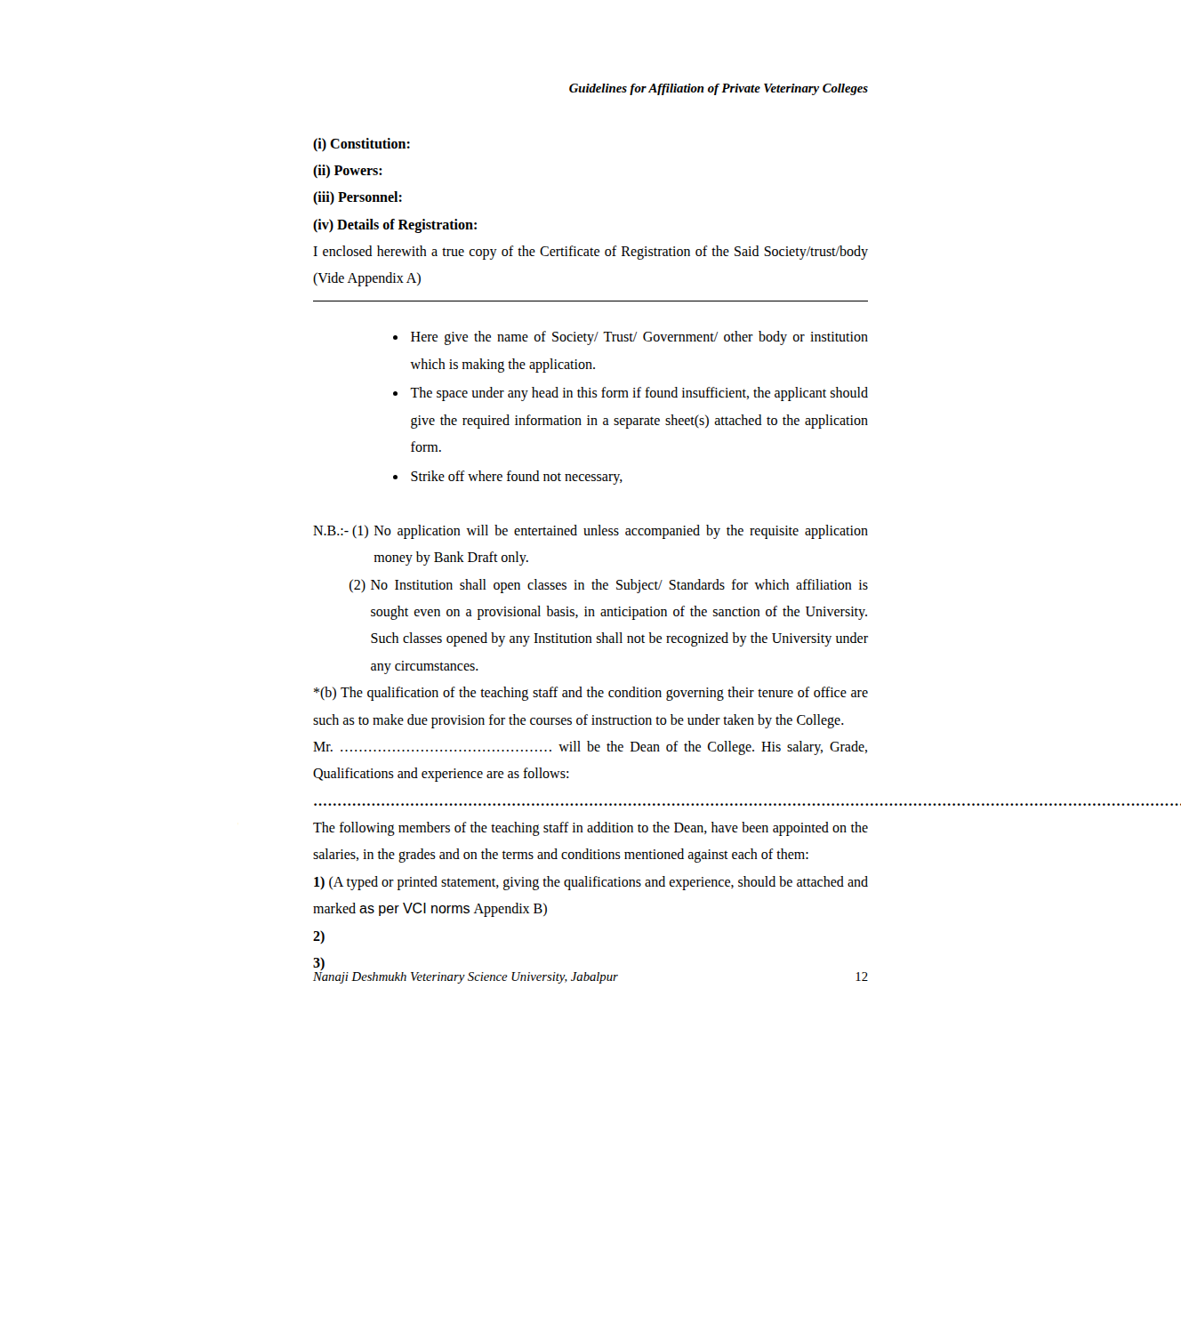Guidelines for Affiliation of Private Veterinary Colleges
(i) Constitution:
(ii) Powers:
(iii) Personnel:
(iv) Details of Registration:
I enclosed herewith a true copy of the Certificate of Registration of the Said Society/trust/body (Vide Appendix A)
Here give the name of Society/ Trust/ Government/ other body or institution which is making the application.
The space under any head in this form if found insufficient, the applicant should give the required information in a separate sheet(s) attached to the application form.
Strike off where found not necessary,
N.B.:- (1)
No application will be entertained unless accompanied by the requisite application money by Bank Draft only.
(2)
No Institution shall open classes in the Subject/ Standards for which affiliation is sought even on a provisional basis, in anticipation of the sanction of the University. Such classes opened by any Institution shall not be recognized by the University under any circumstances.
*(b) The qualification of the teaching staff and the condition governing their tenure of office are such as to make due provision for the courses of instruction to be under taken by the College.
Mr. ……………………………………… will be the Dean of the College. His salary, Grade, Qualifications and experience are as follows:
…………………………………………………………………………………………………………………………………………………………………..
The following members of the teaching staff in addition to the Dean, have been appointed on the salaries, in the grades and on the terms and conditions mentioned against each of them:
1) (A typed or printed statement, giving the qualifications and experience, should be attached and marked as per VCI norms Appendix B)
2)
3)
Nanaji Deshmukh Veterinary Science University, Jabalpur
12